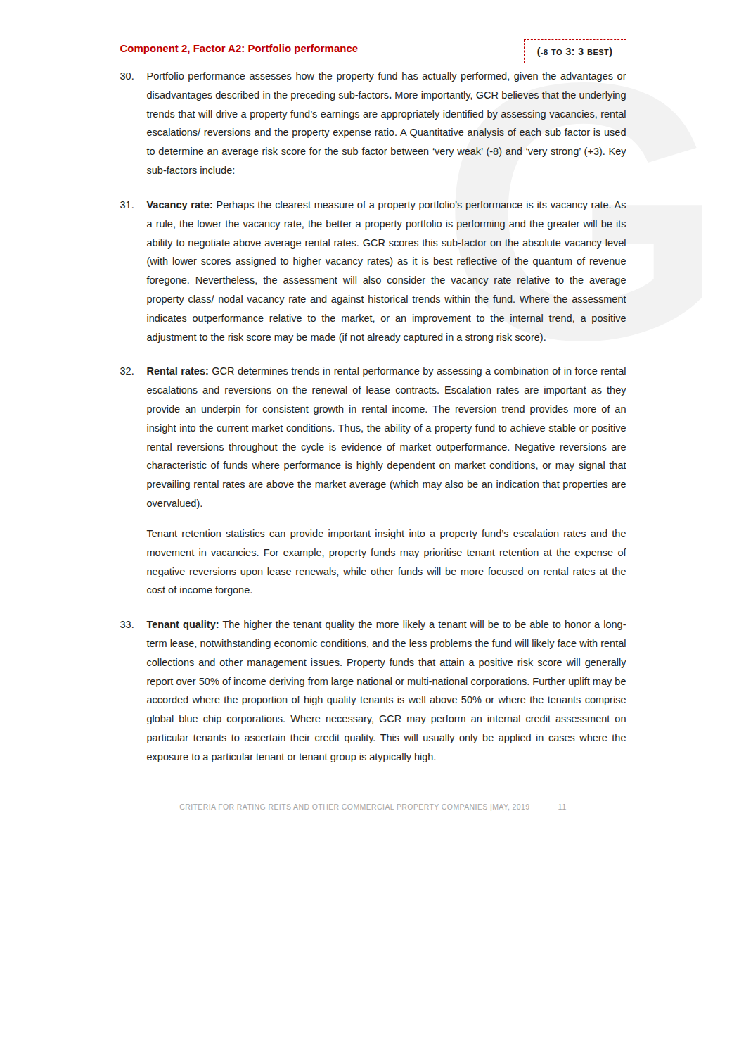G
(-8 TO 3: 3 BEST)
Component 2, Factor A2: Portfolio performance
Portfolio performance assesses how the property fund has actually performed, given the advantages or disadvantages described in the preceding sub-factors. More importantly, GCR believes that the underlying trends that will drive a property fund’s earnings are appropriately identified by assessing vacancies, rental escalations/ reversions and the property expense ratio. A Quantitative analysis of each sub factor is used to determine an average risk score for the sub factor between ‘very weak’ (-8) and ‘very strong’ (+3). Key sub-factors include:
Vacancy rate: Perhaps the clearest measure of a property portfolio’s performance is its vacancy rate. As a rule, the lower the vacancy rate, the better a property portfolio is performing and the greater will be its ability to negotiate above average rental rates. GCR scores this sub-factor on the absolute vacancy level (with lower scores assigned to higher vacancy rates) as it is best reflective of the quantum of revenue foregone. Nevertheless, the assessment will also consider the vacancy rate relative to the average property class/ nodal vacancy rate and against historical trends within the fund. Where the assessment indicates outperformance relative to the market, or an improvement to the internal trend, a positive adjustment to the risk score may be made (if not already captured in a strong risk score).
Rental rates: GCR determines trends in rental performance by assessing a combination of in force rental escalations and reversions on the renewal of lease contracts. Escalation rates are important as they provide an underpin for consistent growth in rental income. The reversion trend provides more of an insight into the current market conditions. Thus, the ability of a property fund to achieve stable or positive rental reversions throughout the cycle is evidence of market outperformance. Negative reversions are characteristic of funds where performance is highly dependent on market conditions, or may signal that prevailing rental rates are above the market average (which may also be an indication that properties are overvalued).
Tenant retention statistics can provide important insight into a property fund’s escalation rates and the movement in vacancies. For example, property funds may prioritise tenant retention at the expense of negative reversions upon lease renewals, while other funds will be more focused on rental rates at the cost of income forgone.
Tenant quality: The higher the tenant quality the more likely a tenant will be to be able to honor a long-term lease, notwithstanding economic conditions, and the less problems the fund will likely face with rental collections and other management issues. Property funds that attain a positive risk score will generally report over 50% of income deriving from large national or multi-national corporations. Further uplift may be accorded where the proportion of high quality tenants is well above 50% or where the tenants comprise global blue chip corporations. Where necessary, GCR may perform an internal credit assessment on particular tenants to ascertain their credit quality. This will usually only be applied in cases where the exposure to a particular tenant or tenant group is atypically high.
CRITERIA FOR RATING REITS AND OTHER COMMERCIAL PROPERTY COMPANIES |MAY, 201911